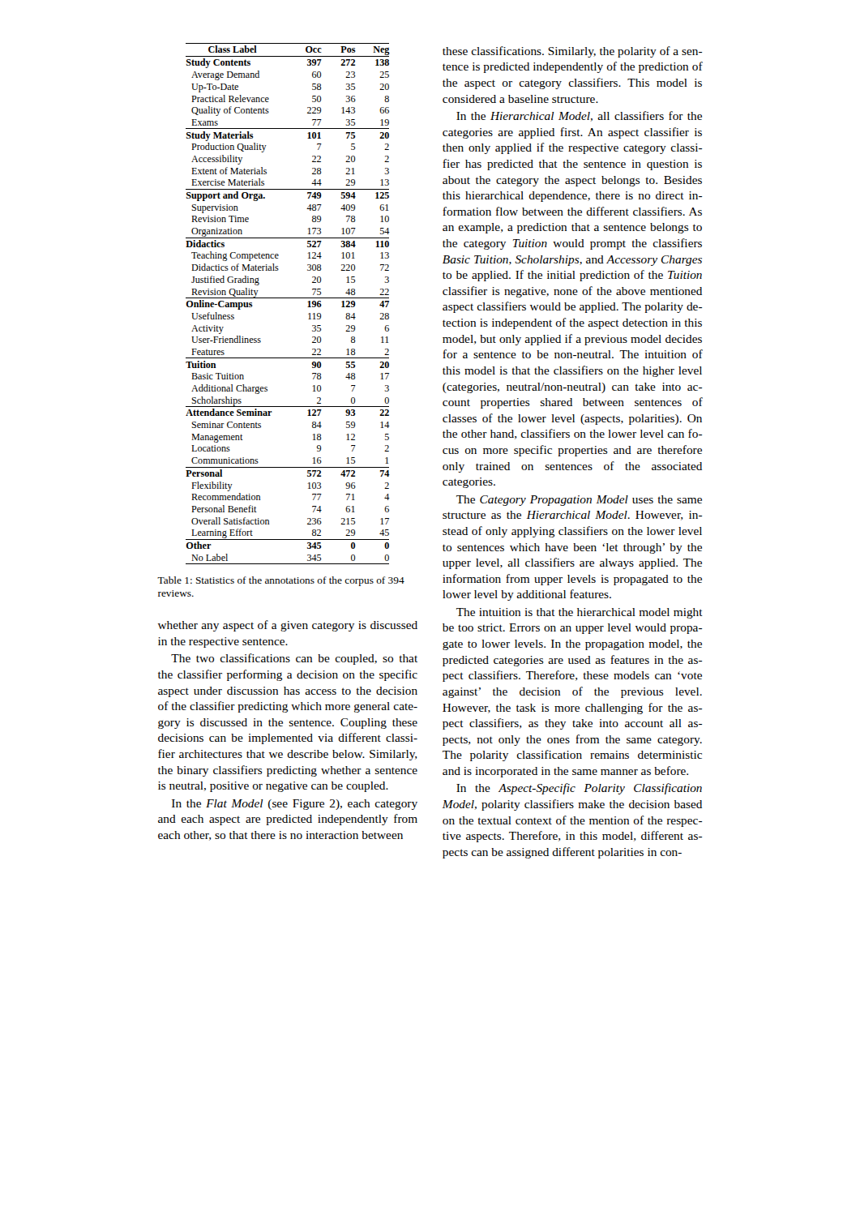| Class Label | Occ | Pos | Neg |
| --- | --- | --- | --- |
| Study Contents | 397 | 272 | 138 |
| Average Demand | 60 | 23 | 25 |
| Up-To-Date | 58 | 35 | 20 |
| Practical Relevance | 50 | 36 | 8 |
| Quality of Contents | 229 | 143 | 66 |
| Exams | 77 | 35 | 19 |
| Study Materials | 101 | 75 | 20 |
| Production Quality | 7 | 5 | 2 |
| Accessibility | 22 | 20 | 2 |
| Extent of Materials | 28 | 21 | 3 |
| Exercise Materials | 44 | 29 | 13 |
| Support and Orga. | 749 | 594 | 125 |
| Supervision | 487 | 409 | 61 |
| Revision Time | 89 | 78 | 10 |
| Organization | 173 | 107 | 54 |
| Didactics | 527 | 384 | 110 |
| Teaching Competence | 124 | 101 | 13 |
| Didactics of Materials | 308 | 220 | 72 |
| Justified Grading | 20 | 15 | 3 |
| Revision Quality | 75 | 48 | 22 |
| Online-Campus | 196 | 129 | 47 |
| Usefulness | 119 | 84 | 28 |
| Activity | 35 | 29 | 6 |
| User-Friendliness | 20 | 8 | 11 |
| Features | 22 | 18 | 2 |
| Tuition | 90 | 55 | 20 |
| Basic Tuition | 78 | 48 | 17 |
| Additional Charges | 10 | 7 | 3 |
| Scholarships | 2 | 0 | 0 |
| Attendance Seminar | 127 | 93 | 22 |
| Seminar Contents | 84 | 59 | 14 |
| Management | 18 | 12 | 5 |
| Locations | 9 | 7 | 2 |
| Communications | 16 | 15 | 1 |
| Personal | 572 | 472 | 74 |
| Flexibility | 103 | 96 | 2 |
| Recommendation | 77 | 71 | 4 |
| Personal Benefit | 74 | 61 | 6 |
| Overall Satisfaction | 236 | 215 | 17 |
| Learning Effort | 82 | 29 | 45 |
| Other | 345 | 0 | 0 |
| No Label | 345 | 0 | 0 |
Table 1: Statistics of the annotations of the corpus of 394 reviews.
whether any aspect of a given category is discussed in the respective sentence.
The two classifications can be coupled, so that the classifier performing a decision on the specific aspect under discussion has access to the decision of the classifier predicting which more general category is discussed in the sentence. Coupling these decisions can be implemented via different classifier architectures that we describe below. Similarly, the binary classifiers predicting whether a sentence is neutral, positive or negative can be coupled.
In the Flat Model (see Figure 2), each category and each aspect are predicted independently from each other, so that there is no interaction between
these classifications. Similarly, the polarity of a sentence is predicted independently of the prediction of the aspect or category classifiers. This model is considered a baseline structure.
In the Hierarchical Model, all classifiers for the categories are applied first. An aspect classifier is then only applied if the respective category classifier has predicted that the sentence in question is about the category the aspect belongs to. Besides this hierarchical dependence, there is no direct information flow between the different classifiers. As an example, a prediction that a sentence belongs to the category Tuition would prompt the classifiers Basic Tuition, Scholarships, and Accessory Charges to be applied. If the initial prediction of the Tuition classifier is negative, none of the above mentioned aspect classifiers would be applied. The polarity detection is independent of the aspect detection in this model, but only applied if a previous model decides for a sentence to be non-neutral. The intuition of this model is that the classifiers on the higher level (categories, neutral/non-neutral) can take into account properties shared between sentences of classes of the lower level (aspects, polarities). On the other hand, classifiers on the lower level can focus on more specific properties and are therefore only trained on sentences of the associated categories.
The Category Propagation Model uses the same structure as the Hierarchical Model. However, instead of only applying classifiers on the lower level to sentences which have been ‘let through’ by the upper level, all classifiers are always applied. The information from upper levels is propagated to the lower level by additional features.
The intuition is that the hierarchical model might be too strict. Errors on an upper level would propagate to lower levels. In the propagation model, the predicted categories are used as features in the aspect classifiers. Therefore, these models can ‘vote against’ the decision of the previous level. However, the task is more challenging for the aspect classifiers, as they take into account all aspects, not only the ones from the same category. The polarity classification remains deterministic and is incorporated in the same manner as before.
In the Aspect-Specific Polarity Classification Model, polarity classifiers make the decision based on the textual context of the mention of the respective aspects. Therefore, in this model, different aspects can be assigned different polarities in con-